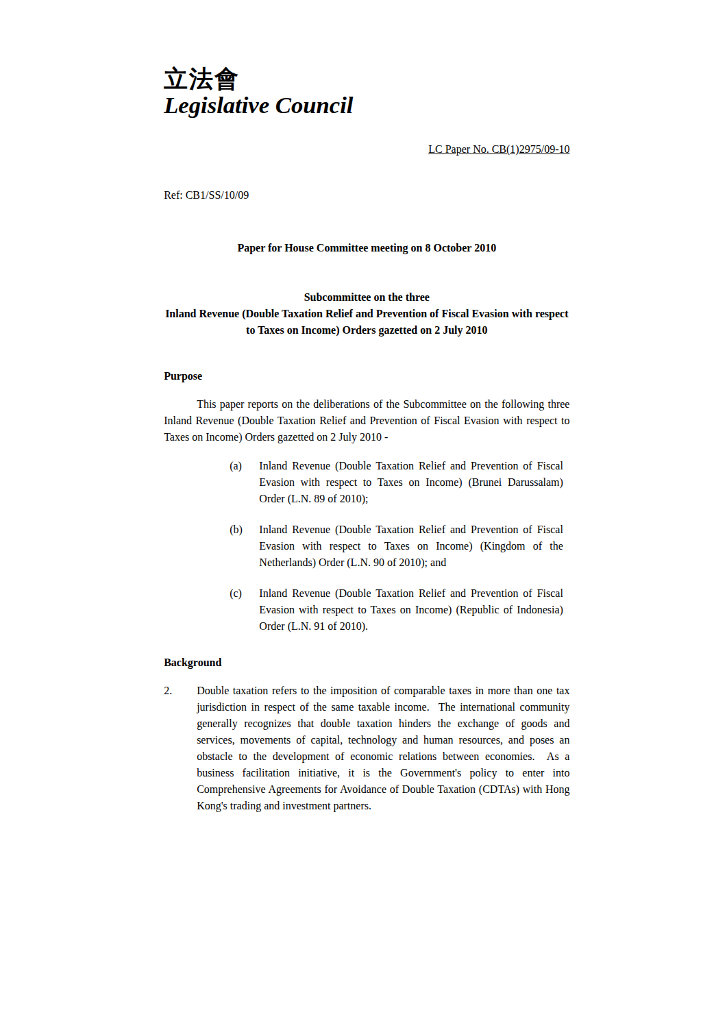立法會
Legislative Council
LC Paper No. CB(1)2975/09-10
Ref: CB1/SS/10/09
Paper for House Committee meeting on 8 October 2010
Subcommittee on the three
Inland Revenue (Double Taxation Relief and Prevention of Fiscal Evasion with respect to Taxes on Income) Orders gazetted on 2 July 2010
Purpose
This paper reports on the deliberations of the Subcommittee on the following three Inland Revenue (Double Taxation Relief and Prevention of Fiscal Evasion with respect to Taxes on Income) Orders gazetted on 2 July 2010 -
(a) Inland Revenue (Double Taxation Relief and Prevention of Fiscal Evasion with respect to Taxes on Income) (Brunei Darussalam) Order (L.N. 89 of 2010);
(b) Inland Revenue (Double Taxation Relief and Prevention of Fiscal Evasion with respect to Taxes on Income) (Kingdom of the Netherlands) Order (L.N. 90 of 2010); and
(c) Inland Revenue (Double Taxation Relief and Prevention of Fiscal Evasion with respect to Taxes on Income) (Republic of Indonesia) Order (L.N. 91 of 2010).
Background
2. Double taxation refers to the imposition of comparable taxes in more than one tax jurisdiction in respect of the same taxable income. The international community generally recognizes that double taxation hinders the exchange of goods and services, movements of capital, technology and human resources, and poses an obstacle to the development of economic relations between economies. As a business facilitation initiative, it is the Government's policy to enter into Comprehensive Agreements for Avoidance of Double Taxation (CDTAs) with Hong Kong's trading and investment partners.